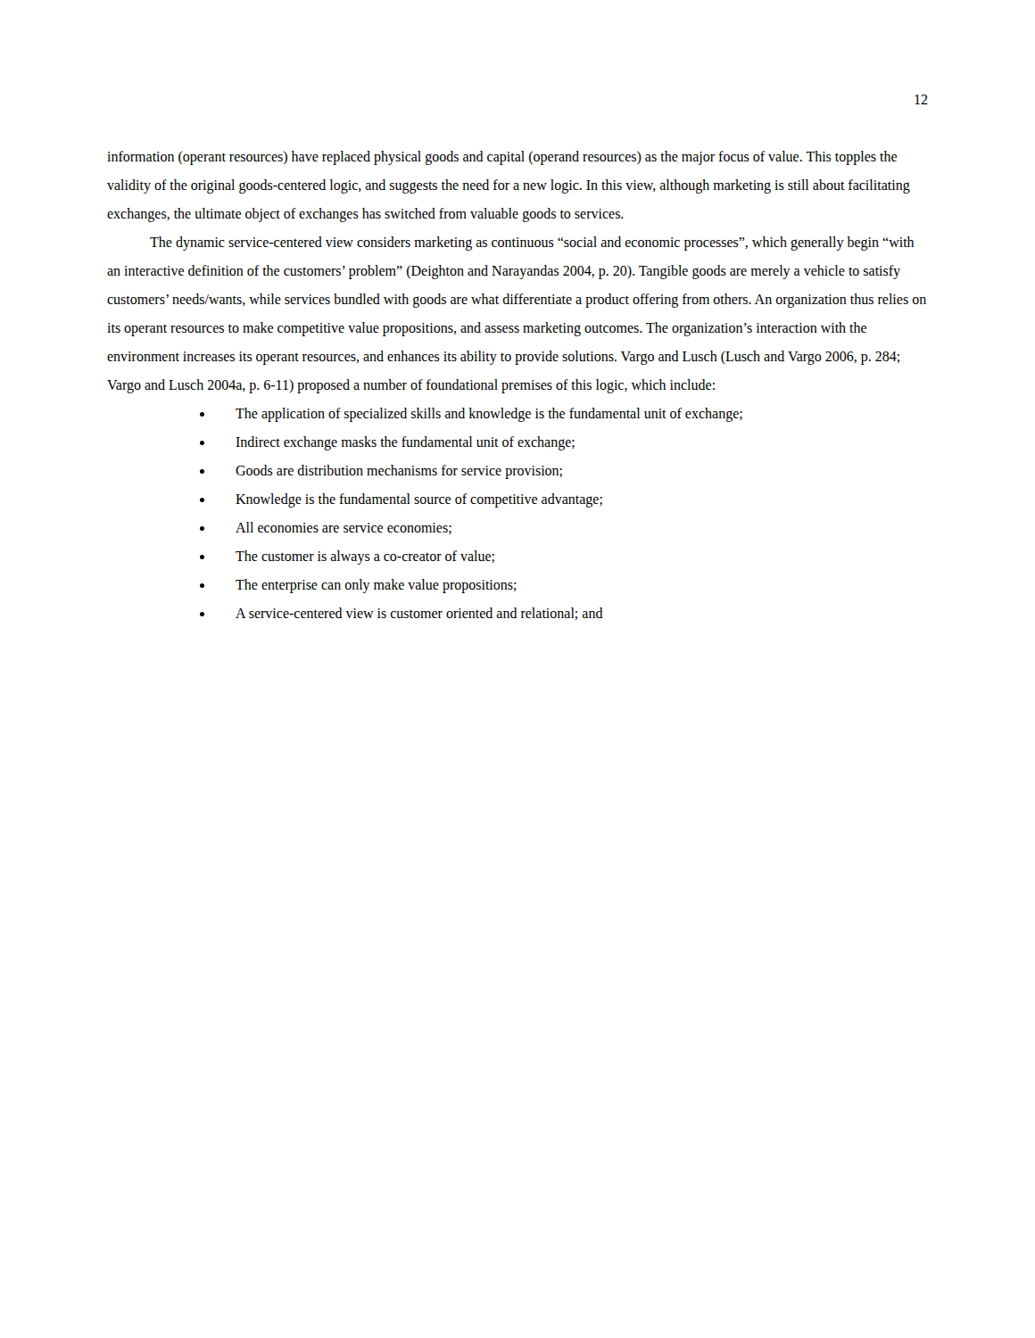12
information (operant resources) have replaced physical goods and capital (operand resources) as the major focus of value. This topples the validity of the original goods-centered logic, and suggests the need for a new logic. In this view, although marketing is still about facilitating exchanges, the ultimate object of exchanges has switched from valuable goods to services.
The dynamic service-centered view considers marketing as continuous “social and economic processes”, which generally begin “with an interactive definition of the customers’ problem” (Deighton and Narayandas 2004, p. 20). Tangible goods are merely a vehicle to satisfy customers’ needs/wants, while services bundled with goods are what differentiate a product offering from others. An organization thus relies on its operant resources to make competitive value propositions, and assess marketing outcomes. The organization’s interaction with the environment increases its operant resources, and enhances its ability to provide solutions. Vargo and Lusch (Lusch and Vargo 2006, p. 284; Vargo and Lusch 2004a, p. 6-11) proposed a number of foundational premises of this logic, which include:
The application of specialized skills and knowledge is the fundamental unit of exchange;
Indirect exchange masks the fundamental unit of exchange;
Goods are distribution mechanisms for service provision;
Knowledge is the fundamental source of competitive advantage;
All economies are service economies;
The customer is always a co-creator of value;
The enterprise can only make value propositions;
A service-centered view is customer oriented and relational; and